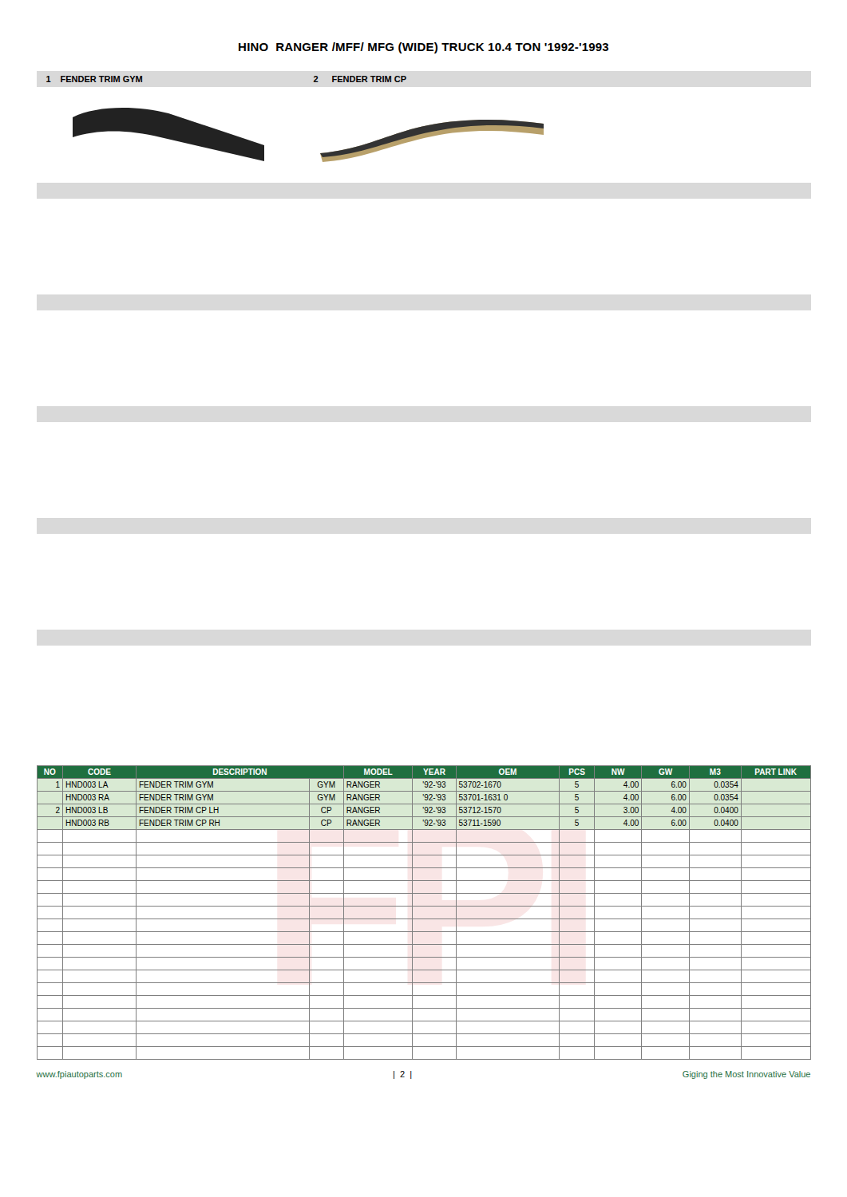FPI
HINO RANGER /MFF/ MFG (WIDE) TRUCK 10.4 TON '1992-'1993
1
FENDER TRIM GYM
2
FENDER TRIM CP
| NO | CODE | DESCRIPTION | MODEL | YEAR | OEM | PCS | NW | GW | M3 | PART LINK |
| --- | --- | --- | --- | --- | --- | --- | --- | --- | --- | --- |
| 1 | HND003 LA | FENDER TRIM GYM | GYM | RANGER | '92-'93 | 53702-1670 | 5 | 4.00 | 6.00 | 0.0354 | |
| | HND003 RA | FENDER TRIM GYM | GYM | RANGER | '92-'93 | 53701-1631 0 | 5 | 4.00 | 6.00 | 0.0354 | |
| 2 | HND003 LB | FENDER TRIM CP LH | CP | RANGER | '92-'93 | 53712-1570 | 5 | 3.00 | 4.00 | 0.0400 | |
| | HND003 RB | FENDER TRIM CP RH | CP | RANGER | '92-'93 | 53711-1590 | 5 | 4.00 | 6.00 | 0.0400 | |
www.fpiautoparts.com
| 2 |
Giging the Most Innovative Value